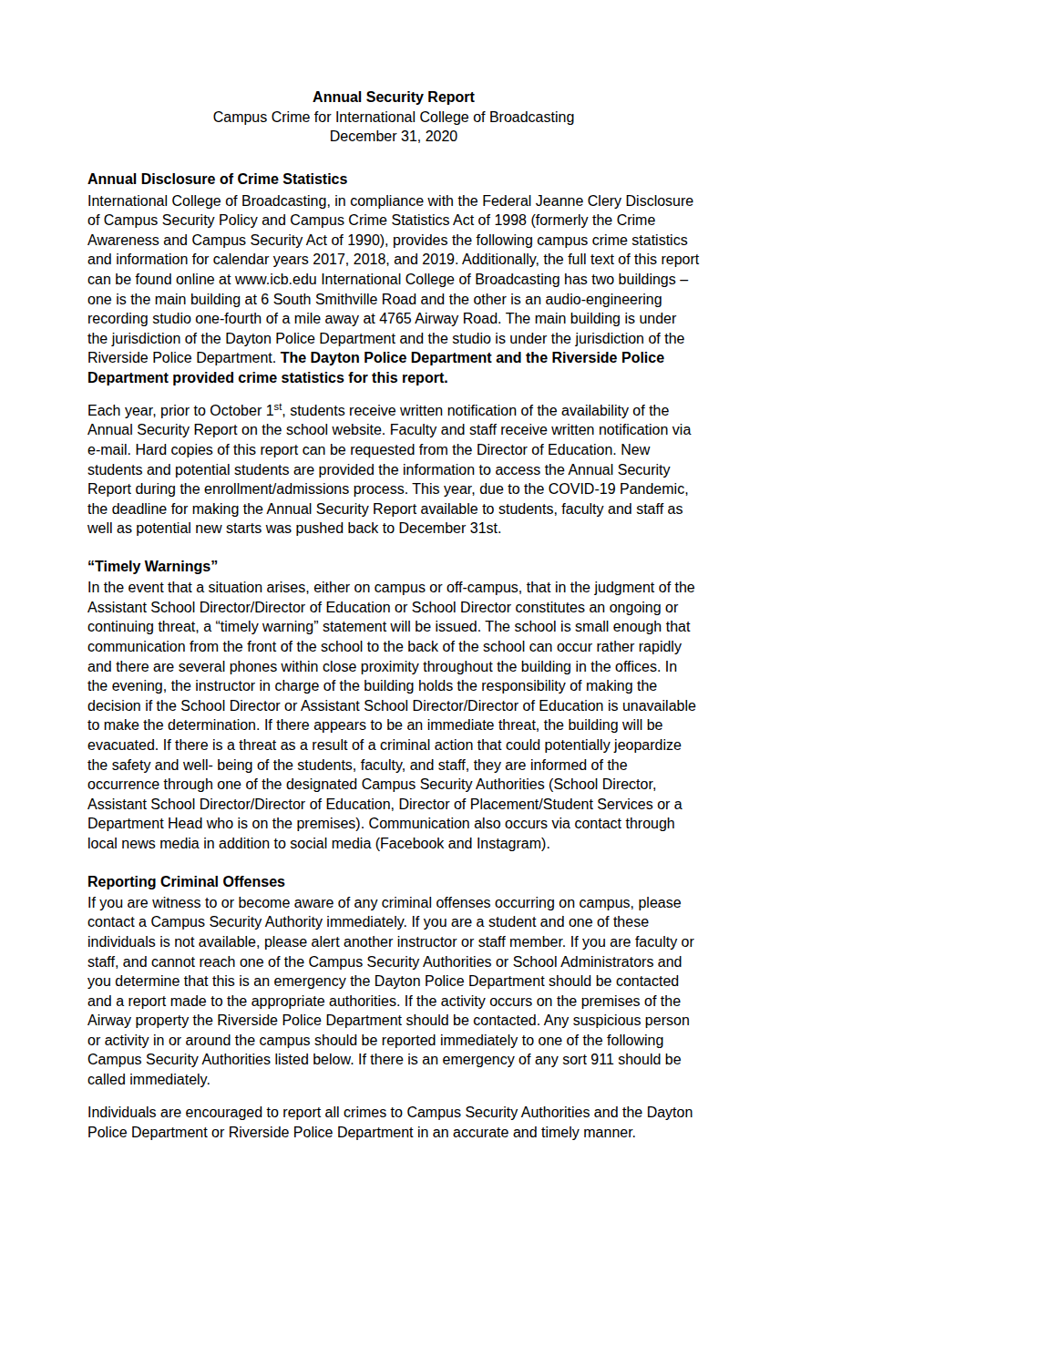Annual Security Report Campus Crime for International College of Broadcasting December 31, 2020
Annual Disclosure of Crime Statistics
International College of Broadcasting, in compliance with the Federal Jeanne Clery Disclosure of Campus Security Policy and Campus Crime Statistics Act of 1998 (formerly the Crime Awareness and Campus Security Act of 1990), provides the following campus crime statistics and information for calendar years 2017, 2018, and 2019. Additionally, the full text of this report can be found online at www.icb.edu International College of Broadcasting has two buildings – one is the main building at 6 South Smithville Road and the other is an audio-engineering recording studio one-fourth of a mile away at 4765 Airway Road. The main building is under the jurisdiction of the Dayton Police Department and the studio is under the jurisdiction of the Riverside Police Department. The Dayton Police Department and the Riverside Police Department provided crime statistics for this report.
Each year, prior to October 1st, students receive written notification of the availability of the Annual Security Report on the school website. Faculty and staff receive written notification via e-mail. Hard copies of this report can be requested from the Director of Education. New students and potential students are provided the information to access the Annual Security Report during the enrollment/admissions process. This year, due to the COVID-19 Pandemic, the deadline for making the Annual Security Report available to students, faculty and staff as well as potential new starts was pushed back to December 31st.
“Timely Warnings”
In the event that a situation arises, either on campus or off-campus, that in the judgment of the Assistant School Director/Director of Education or School Director constitutes an ongoing or continuing threat, a “timely warning” statement will be issued. The school is small enough that communication from the front of the school to the back of the school can occur rather rapidly and there are several phones within close proximity throughout the building in the offices. In the evening, the instructor in charge of the building holds the responsibility of making the decision if the School Director or Assistant School Director/Director of Education is unavailable to make the determination. If there appears to be an immediate threat, the building will be evacuated. If there is a threat as a result of a criminal action that could potentially jeopardize the safety and well- being of the students, faculty, and staff, they are informed of the occurrence through one of the designated Campus Security Authorities (School Director, Assistant School Director/Director of Education, Director of Placement/Student Services or a Department Head who is on the premises). Communication also occurs via contact through local news media in addition to social media (Facebook and Instagram).
Reporting Criminal Offenses
If you are witness to or become aware of any criminal offenses occurring on campus, please contact a Campus Security Authority immediately. If you are a student and one of these individuals is not available, please alert another instructor or staff member. If you are faculty or staff, and cannot reach one of the Campus Security Authorities or School Administrators and you determine that this is an emergency the Dayton Police Department should be contacted and a report made to the appropriate authorities. If the activity occurs on the premises of the Airway property the Riverside Police Department should be contacted. Any suspicious person or activity in or around the campus should be reported immediately to one of the following Campus Security Authorities listed below. If there is an emergency of any sort 911 should be called immediately.
Individuals are encouraged to report all crimes to Campus Security Authorities and the Dayton Police Department or Riverside Police Department in an accurate and timely manner.